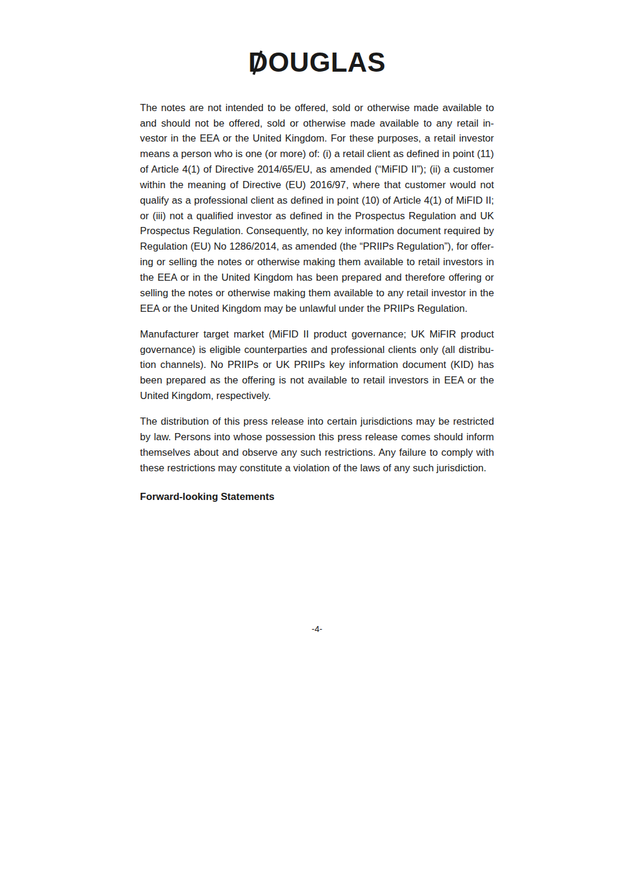D OUGLAS
The notes are not intended to be offered, sold or otherwise made available to and should not be offered, sold or otherwise made available to any retail investor in the EEA or the United Kingdom. For these purposes, a retail investor means a person who is one (or more) of: (i) a retail client as defined in point (11) of Article 4(1) of Directive 2014/65/EU, as amended (“MiFID II”); (ii) a customer within the meaning of Directive (EU) 2016/97, where that customer would not qualify as a professional client as defined in point (10) of Article 4(1) of MiFID II; or (iii) not a qualified investor as defined in the Prospectus Regulation and UK Prospectus Regulation. Consequently, no key information document required by Regulation (EU) No 1286/2014, as amended (the “PRIIPs Regulation”), for offering or selling the notes or otherwise making them available to retail investors in the EEA or in the United Kingdom has been prepared and therefore offering or selling the notes or otherwise making them available to any retail investor in the EEA or the United Kingdom may be unlawful under the PRIIPs Regulation.
Manufacturer target market (MiFID II product governance; UK MiFIR product governance) is eligible counterparties and professional clients only (all distribution channels). No PRIIPs or UK PRIIPs key information document (KID) has been prepared as the offering is not available to retail investors in EEA or the United Kingdom, respectively.
The distribution of this press release into certain jurisdictions may be restricted by law. Persons into whose possession this press release comes should inform themselves about and observe any such restrictions. Any failure to comply with these restrictions may constitute a violation of the laws of any such jurisdiction.
Forward-looking Statements
-4-